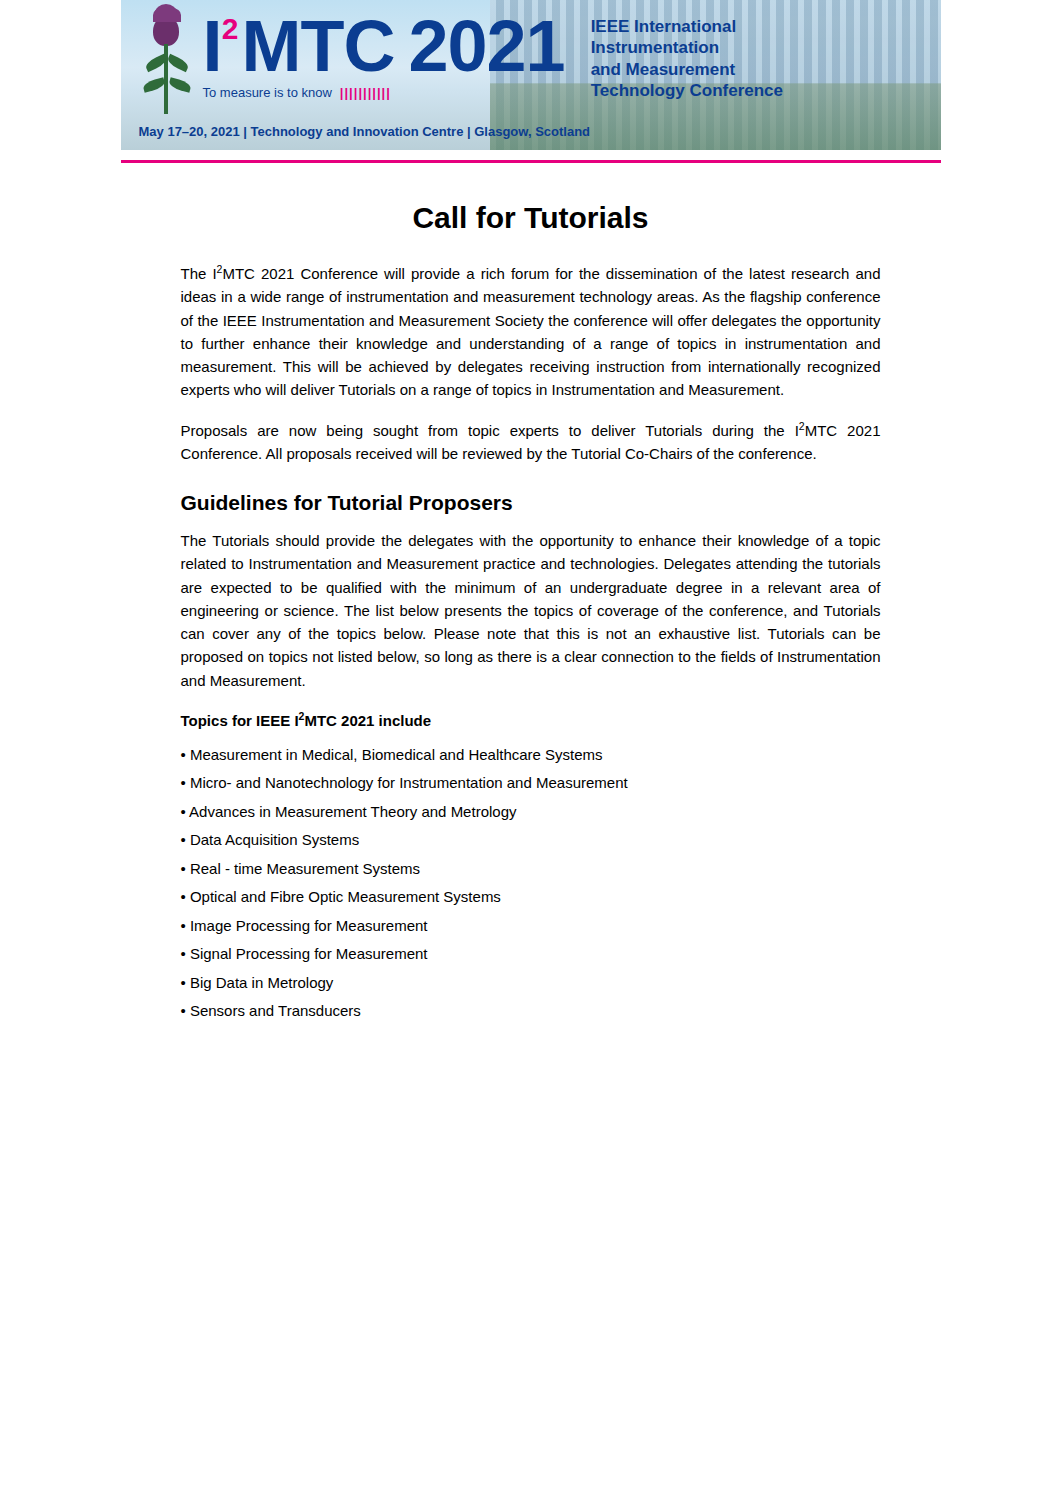I2 MTC 2021
To measure is to know |||||||||||
IEEE International
Instrumentation
and Measurement
Technology Conference
May 17–20, 2021 | Technology and Innovation Centre | Glasgow, Scotland
Call for Tutorials
The I2MTC 2021 Conference will provide a rich forum for the dissemination of the latest research and ideas in a wide range of instrumentation and measurement technology areas. As the flagship conference of the IEEE Instrumentation and Measurement Society the conference will offer delegates the opportunity to further enhance their knowledge and understanding of a range of topics in instrumentation and measurement. This will be achieved by delegates receiving instruction from internationally recognized experts who will deliver Tutorials on a range of topics in Instrumentation and Measurement.
Proposals are now being sought from topic experts to deliver Tutorials during the I2MTC 2021 Conference. All proposals received will be reviewed by the Tutorial Co-Chairs of the conference.
Guidelines for Tutorial Proposers
The Tutorials should provide the delegates with the opportunity to enhance their knowledge of a topic related to Instrumentation and Measurement practice and technologies. Delegates attending the tutorials are expected to be qualified with the minimum of an undergraduate degree in a relevant area of engineering or science. The list below presents the topics of coverage of the conference, and Tutorials can cover any of the topics below. Please note that this is not an exhaustive list. Tutorials can be proposed on topics not listed below, so long as there is a clear connection to the fields of Instrumentation and Measurement.
Topics for IEEE I2MTC 2021 include
Measurement in Medical, Biomedical and Healthcare Systems
Micro- and Nanotechnology for Instrumentation and Measurement
Advances in Measurement Theory and Metrology
Data Acquisition Systems
Real - time Measurement Systems
Optical and Fibre Optic Measurement Systems
Image Processing for Measurement
Signal Processing for Measurement
Big Data in Metrology
Sensors and Transducers